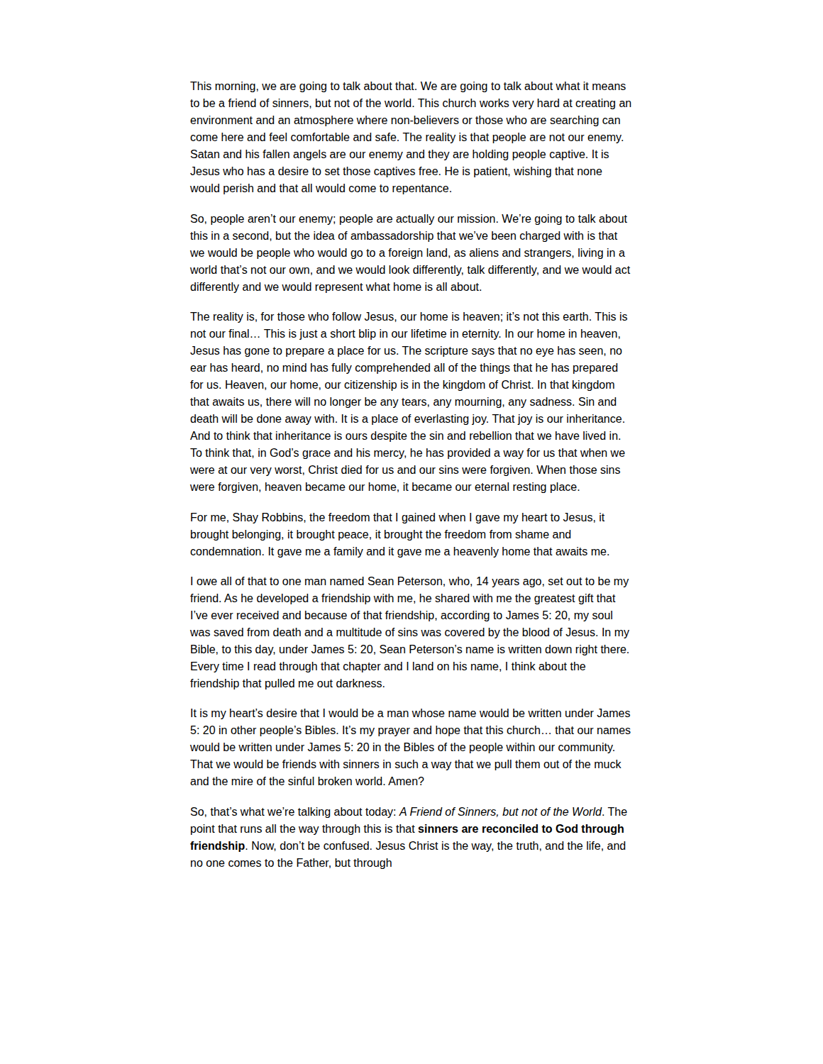This morning, we are going to talk about that. We are going to talk about what it means to be a friend of sinners, but not of the world. This church works very hard at creating an environment and an atmosphere where non-believers or those who are searching can come here and feel comfortable and safe. The reality is that people are not our enemy. Satan and his fallen angels are our enemy and they are holding people captive. It is Jesus who has a desire to set those captives free. He is patient, wishing that none would perish and that all would come to repentance.
So, people aren’t our enemy; people are actually our mission. We’re going to talk about this in a second, but the idea of ambassadorship that we’ve been charged with is that we would be people who would go to a foreign land, as aliens and strangers, living in a world that’s not our own, and we would look differently, talk differently, and we would act differently and we would represent what home is all about.
The reality is, for those who follow Jesus, our home is heaven; it’s not this earth. This is not our final… This is just a short blip in our lifetime in eternity. In our home in heaven, Jesus has gone to prepare a place for us. The scripture says that no eye has seen, no ear has heard, no mind has fully comprehended all of the things that he has prepared for us. Heaven, our home, our citizenship is in the kingdom of Christ. In that kingdom that awaits us, there will no longer be any tears, any mourning, any sadness. Sin and death will be done away with. It is a place of everlasting joy. That joy is our inheritance. And to think that inheritance is ours despite the sin and rebellion that we have lived in. To think that, in God’s grace and his mercy, he has provided a way for us that when we were at our very worst, Christ died for us and our sins were forgiven. When those sins were forgiven, heaven became our home, it became our eternal resting place.
For me, Shay Robbins, the freedom that I gained when I gave my heart to Jesus, it brought belonging, it brought peace, it brought the freedom from shame and condemnation. It gave me a family and it gave me a heavenly home that awaits me.
I owe all of that to one man named Sean Peterson, who, 14 years ago, set out to be my friend. As he developed a friendship with me, he shared with me the greatest gift that I’ve ever received and because of that friendship, according to James 5: 20, my soul was saved from death and a multitude of sins was covered by the blood of Jesus. In my Bible, to this day, under James 5: 20, Sean Peterson’s name is written down right there. Every time I read through that chapter and I land on his name, I think about the friendship that pulled me out darkness.
It is my heart’s desire that I would be a man whose name would be written under James 5: 20 in other people’s Bibles. It’s my prayer and hope that this church… that our names would be written under James 5: 20 in the Bibles of the people within our community. That we would be friends with sinners in such a way that we pull them out of the muck and the mire of the sinful broken world. Amen?
So, that’s what we’re talking about today: A Friend of Sinners, but not of the World. The point that runs all the way through this is that sinners are reconciled to God through friendship. Now, don’t be confused. Jesus Christ is the way, the truth, and the life, and no one comes to the Father, but through